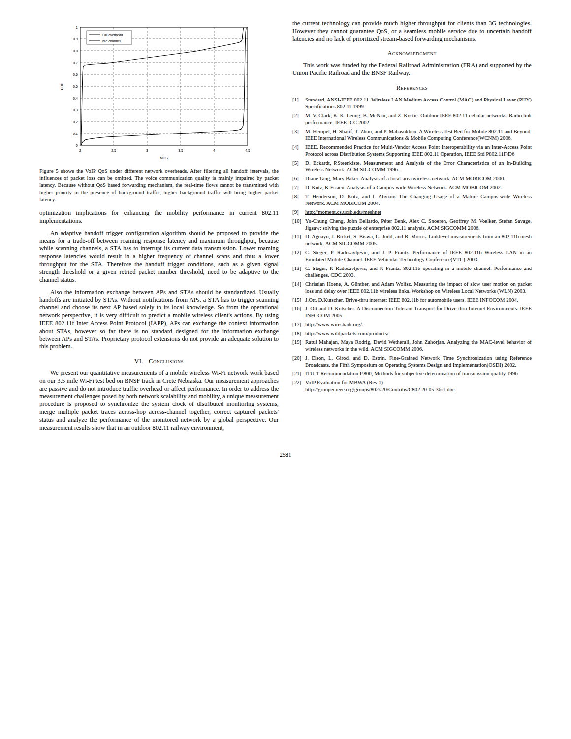1 0.9 0.8 0.7 0.6 0.5 0.4 0.3 0.2 0.1 0 2 2.5 3 3.5 4 4.5 MOS CDF Full overhead Idle channel
Figure 5 shows the VoIP QoS under different network overheads. After filtering all handoff intervals, the influences of packet loss can be omitted. The voice communication quality is mainly impaired by packet latency. Because without QoS based forwarding mechanism, the real-time flows cannot be transmitted with higher priority in the presence of background traffic, higher background traffic will bring higher packet latency.
optimization implications for enhancing the mobility performance in current 802.11 implementations.
An adaptive handoff trigger configuration algorithm should be proposed to provide the means for a trade-off between roaming response latency and maximum throughput, because while scanning channels, a STA has to interrupt its current data transmission. Lower roaming response latencies would result in a higher frequency of channel scans and thus a lower throughput for the STA. Therefore the handoff trigger conditions, such as a given signal strength threshold or a given retried packet number threshold, need to be adaptive to the channel status.
Also the information exchange between APs and STAs should be standardized. Usually handoffs are initiated by STAs. Without notifications from APs, a STA has to trigger scanning channel and choose its next AP based solely to its local knowledge. So from the operational network perspective, it is very difficult to predict a mobile wireless client's actions. By using IEEE 802.11f Inter Access Point Protocol (IAPP), APs can exchange the context information about STAs, however so far there is no standard designed for the information exchange between APs and STAs. Proprietary protocol extensions do not provide an adequate solution to this problem.
VI. Conclusions
We present our quantitative measurements of a mobile wireless Wi-Fi network work based on our 3.5 mile Wi-Fi test bed on BNSF track in Crete Nebraska. Our measurement approaches are passive and do not introduce traffic overhead or affect performance. In order to address the measurement challenges posed by both network scalability and mobility, a unique measurement procedure is proposed to synchronize the system clock of distributed monitoring systems, merge multiple packet traces across-hop across-channel together, correct captured packets' status and analyze the performance of the monitored network by a global perspective. Our measurement results show that in an outdoor 802.11 railway environment,
the current technology can provide much higher throughput for clients than 3G technologies. However they cannot guarantee QoS, or a seamless mobile service due to uncertain handoff latencies and no lack of prioritized stream-based forwarding mechanisms.
Acknowledgment
This work was funded by the Federal Railroad Administration (FRA) and supported by the Union Pacific Railroad and the BNSF Railway.
References
Standard, ANSI-IEEE 802.11. Wireless LAN Medium Access Control (MAC) and Physical Layer (PHY) Specifications 802.11 1999.
M. V. Clark, K. K. Leung, B. McNair, and Z. Kostic. Outdoor IEEE 802.11 cellular networks: Radio link performance. IEEE ICC 2002.
M. Hempel, H. Sharif, T. Zhou, and P. Mahasukhon. A Wireless Test Bed for Mobile 802.11 and Beyond. IEEE International Wireless Communications & Mobile Computing Conference(WCNM) 2006.
IEEE. Recommended Practice for Multi-Vendor Access Point Interoperability via an Inter-Access Point Protocol across Distribution Systems Supporting IEEE 802.11 Operation, IEEE Std P802.11F/D6
D. Eckardt, P.Steenkiste. Measurement and Analysis of the Error Characteristics of an In-Building Wireless Network. ACM SIGCOMM 1996.
Diane Tang, Mary Baker. Analysis of a local-area wireless network. ACM MOBICOM 2000.
D. Kotz, K.Essien. Analysis of a Campus-wide Wireless Network. ACM MOBICOM 2002.
T. Henderson, D. Kotz, and I. Abyzov. The Changing Usage of a Mature Campus-wide Wireless Network. ACM MOBICOM 2004.
http://moment.cs.ucsb.edu/meshnet
Yu-Chung Cheng, John Bellardo, Péter Benk, Alex C. Snoeren, Geoffrey M. Voelker, Stefan Savage. Jigsaw: solving the puzzle of enterprise 802.11 analysis. ACM SIGCOMM 2006.
D. Aguayo, J. Bicket, S. Biswa, G. Judd, and R. Morris. Linklevel measurements from an 802.11b mesh network. ACM SIGCOMM 2005.
C. Steger, P. Radosavljevic, and J. P. Frantz. Performance of IEEE 802.11b Wireless LAN in an Emulated Mobile Channel. IEEE Vehicular Technology Conference(VTC) 2003.
C. Steger, P. Radosavljevic, and P. Frantz. 802.11b operating in a mobile channel: Performance and challenges. CDC 2003.
Christian Hoene, A. Günther, and Adam Wolisz. Measuring the impact of slow user motion on packet loss and delay over IEEE 802.11b wireless links. Workshop on Wireless Local Networks (WLN) 2003.
J.Ott, D.Kutscher. Drive-thru internet: IEEE 802.11b for automobile users. IEEE INFOCOM 2004.
J. Ott and D. Kutscher. A Disconnection-Tolerant Transport for Drive-thru Internet Environments. IEEE INFOCOM 2005
http://www.wireshark.org/.
http://www.wildpackets.com/products/.
Ratul Mahajan, Maya Rodrig, David Wetherall, John Zahorjan. Analyzing the MAC-level behavior of wireless networks in the wild. ACM SIGCOMM 2006.
J. Elson, L. Girod, and D. Estrin. Fine-Grained Network Time Synchronization using Reference Broadcasts. the Fifth Symposium on Operating Systems Design and Implementation(OSDI) 2002.
ITU-T Recommendation P.800, Methods for subjective determination of transmission quality 1996
VoIP Evaluation for MBWA (Rev.1)
http://grouper.ieee.org/groups/802//20/Contribs/C802.20-05-36r1.doc.
2581